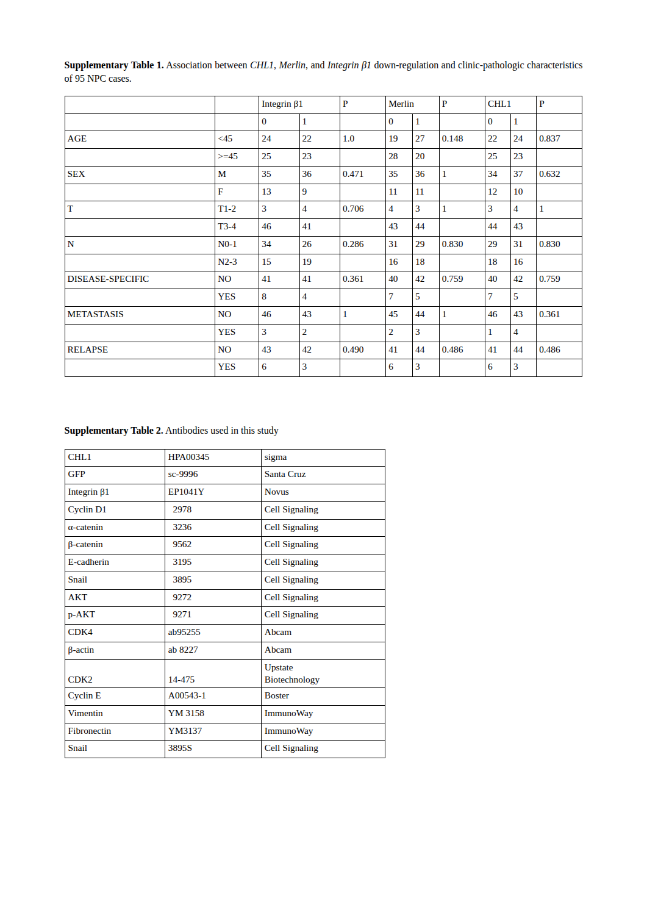Supplementary Table 1. Association between CHL1, Merlin, and Integrin β1 down-regulation and clinic-pathologic characteristics of 95 NPC cases.
| | | Integrin β1 | P | Merlin | P | CHL1 | P |
| | | 0 | 1 | | 0 | 1 | | 0 | 1 | |
| AGE | <45 | 24 | 22 | 1.0 | 19 | 27 | 0.148 | 22 | 24 | 0.837 |
| | >=45 | 25 | 23 | | 28 | 20 | | 25 | 23 | |
| SEX | M | 35 | 36 | 0.471 | 35 | 36 | 1 | 34 | 37 | 0.632 |
| | F | 13 | 9 | | 11 | 11 | | 12 | 10 | |
| T | T1-2 | 3 | 4 | 0.706 | 4 | 3 | 1 | 3 | 4 | 1 |
| | T3-4 | 46 | 41 | | 43 | 44 | | 44 | 43 | |
| N | N0-1 | 34 | 26 | 0.286 | 31 | 29 | 0.830 | 29 | 31 | 0.830 |
| | N2-3 | 15 | 19 | | 16 | 18 | | 18 | 16 | |
| DISEASE-SPECIFIC | NO | 41 | 41 | 0.361 | 40 | 42 | 0.759 | 40 | 42 | 0.759 |
| | YES | 8 | 4 | | 7 | 5 | | 7 | 5 | |
| METASTASIS | NO | 46 | 43 | 1 | 45 | 44 | 1 | 46 | 43 | 0.361 |
| | YES | 3 | 2 | | 2 | 3 | | 1 | 4 | |
| RELAPSE | NO | 43 | 42 | 0.490 | 41 | 44 | 0.486 | 41 | 44 | 0.486 |
| | YES | 6 | 3 | | 6 | 3 | | 6 | 3 | |
Supplementary Table 2. Antibodies used in this study
| CHL1 | HPA00345 | sigma |
| GFP | sc-9996 | Santa Cruz |
| Integrin β1 | EP1041Y | Novus |
| Cyclin D1 | 2978 | Cell Signaling |
| α-catenin | 3236 | Cell Signaling |
| β-catenin | 9562 | Cell Signaling |
| E-cadherin | 3195 | Cell Signaling |
| Snail | 3895 | Cell Signaling |
| AKT | 9272 | Cell Signaling |
| p-AKT | 9271 | Cell Signaling |
| CDK4 | ab95255 | Abcam |
| β-actin | ab 8227 | Abcam |
| CDK2 | 14-475 | Upstate Biotechnology |
| Cyclin E | A00543-1 | Boster |
| Vimentin | YM 3158 | ImmunoWay |
| Fibronectin | YM3137 | ImmunoWay |
| Snail | 3895S | Cell Signaling |